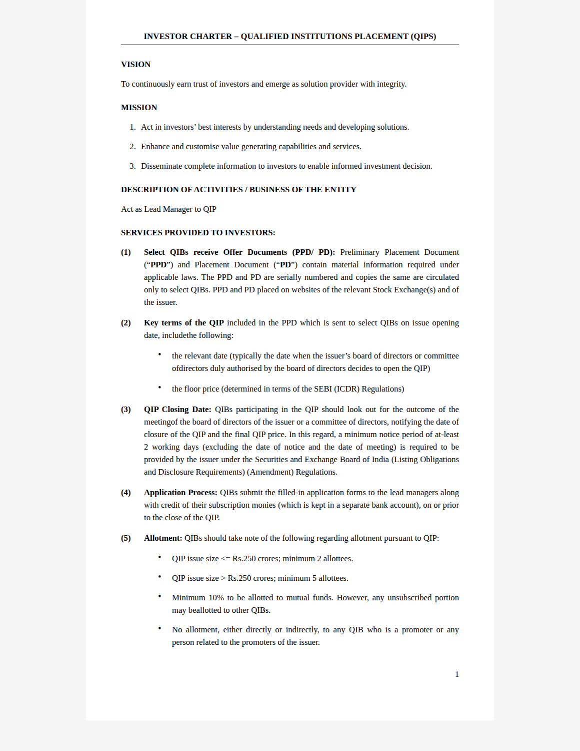Investor Charter – Qualified Institutions Placement (QIPs)
Vision
To continuously earn trust of investors and emerge as solution provider with integrity.
Mission
Act in investors’ best interests by understanding needs and developing solutions.
Enhance and customise value generating capabilities and services.
Disseminate complete information to investors to enable informed investment decision.
Description of Activities / Business of the Entity
Act as Lead Manager to QIP
Services Provided to Investors:
Select QIBs receive Offer Documents (PPD/ PD): Preliminary Placement Document (“PPD”) and Placement Document (“PD”) contain material information required under applicable laws. The PPD and PD are serially numbered and copies the same are circulated only to select QIBs. PPD and PD placed on websites of the relevant Stock Exchange(s) and of the issuer.
Key terms of the QIP included in the PPD which is sent to select QIBs on issue opening date, includethe following:
the relevant date (typically the date when the issuer’s board of directors or committee ofdirectors duly authorised by the board of directors decides to open the QIP)
the floor price (determined in terms of the SEBI (ICDR) Regulations)
QIP Closing Date: QIBs participating in the QIP should look out for the outcome of the meetingof the board of directors of the issuer or a committee of directors, notifying the date of closure of the QIP and the final QIP price. In this regard, a minimum notice period of at-least 2 working days (excluding the date of notice and the date of meeting) is required to be provided by the issuer under the Securities and Exchange Board of India (Listing Obligations and Disclosure Requirements) (Amendment) Regulations.
Application Process: QIBs submit the filled-in application forms to the lead managers along with credit of their subscription monies (which is kept in a separate bank account), on or prior to the close of the QIP.
Allotment: QIBs should take note of the following regarding allotment pursuant to QIP:
QIP issue size <= Rs.250 crores; minimum 2 allottees.
QIP issue size > Rs.250 crores; minimum 5 allottees.
Minimum 10% to be allotted to mutual funds. However, any unsubscribed portion may beallotted to other QIBs.
No allotment, either directly or indirectly, to any QIB who is a promoter or any person related to the promoters of the issuer.
1